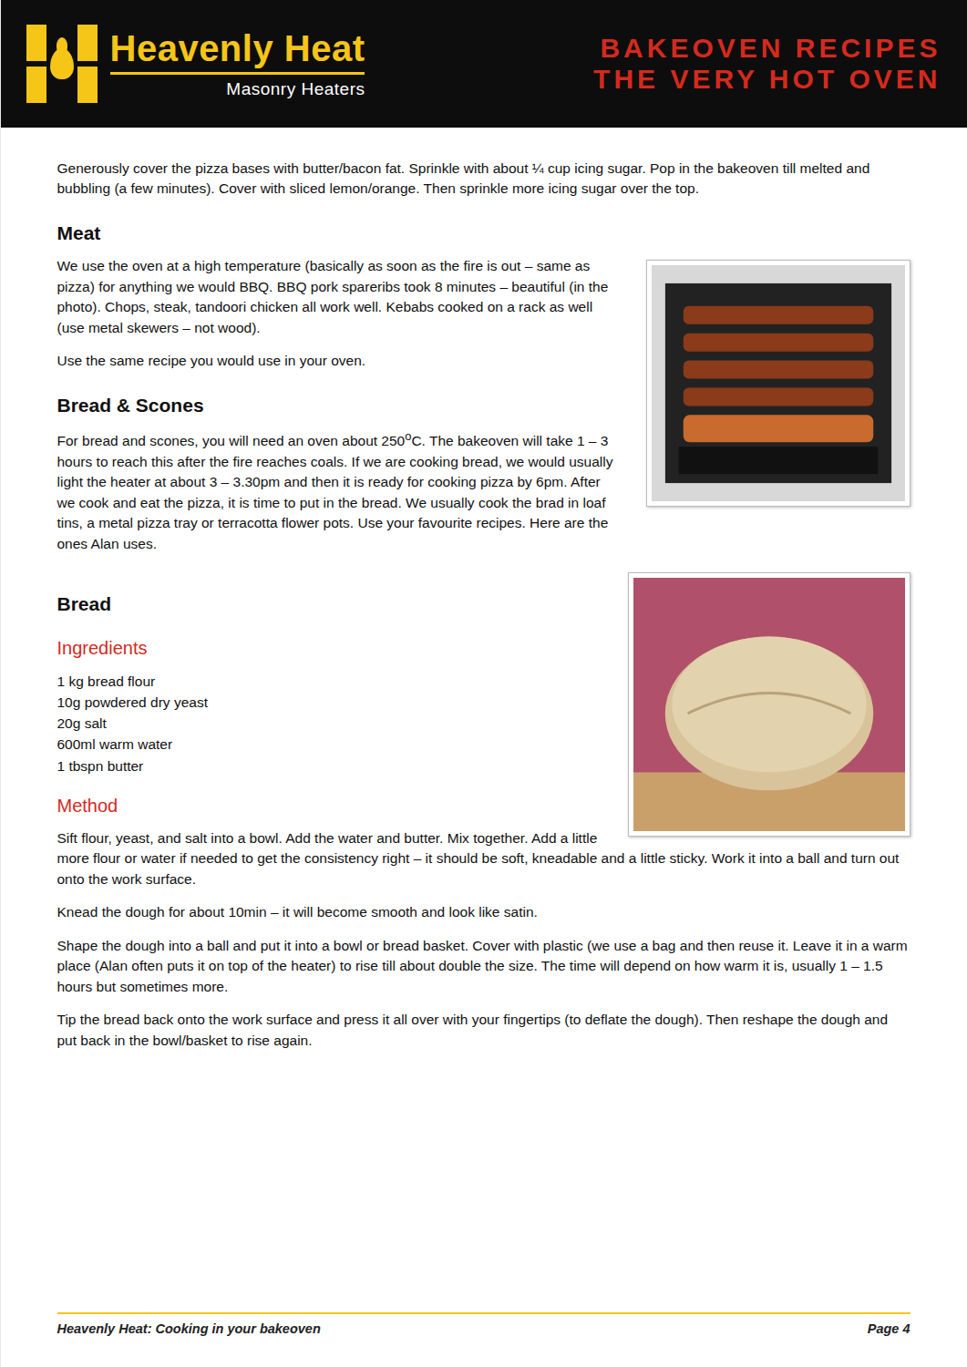Heavenly Heat
Masonry Heaters
BAKEOVEN RECIPES
THE VERY HOT OVEN
Generously cover the pizza bases with butter/bacon fat. Sprinkle with about ¼ cup icing sugar. Pop in the bakeoven till melted and bubbling (a few minutes). Cover with sliced lemon/orange. Then sprinkle more icing sugar over the top.
Meat
We use the oven at a high temperature (basically as soon as the fire is out – same as pizza) for anything we would BBQ. BBQ pork spareribs took 8 minutes – beautiful (in the photo). Chops, steak, tandoori chicken all work well. Kebabs cooked on a rack as well (use metal skewers – not wood).
Use the same recipe you would use in your oven.
Bread & Scones
For bread and scones, you will need an oven about 250oC. The bakeoven will take 1 – 3 hours to reach this after the fire reaches coals. If we are cooking bread, we would usually light the heater at about 3 – 3.30pm and then it is ready for cooking pizza by 6pm. After we cook and eat the pizza, it is time to put in the bread. We usually cook the brad in loaf tins, a metal pizza tray or terracotta flower pots. Use your favourite recipes. Here are the ones Alan uses.
Bread
Ingredients
1 kg bread flour
10g powdered dry yeast
20g salt
600ml warm water
1 tbspn butter
Method
Sift flour, yeast, and salt into a bowl. Add the water and butter. Mix together. Add a little more flour or water if needed to get the consistency right – it should be soft, kneadable and a little sticky. Work it into a ball and turn out onto the work surface.
Knead the dough for about 10min – it will become smooth and look like satin.
Shape the dough into a ball and put it into a bowl or bread basket. Cover with plastic (we use a bag and then reuse it. Leave it in a warm place (Alan often puts it on top of the heater) to rise till about double the size. The time will depend on how warm it is, usually 1 – 1.5 hours but sometimes more.
Tip the bread back onto the work surface and press it all over with your fingertips (to deflate the dough). Then reshape the dough and put back in the bowl/basket to rise again.
Heavenly Heat: Cooking in your bakeoven Page 4